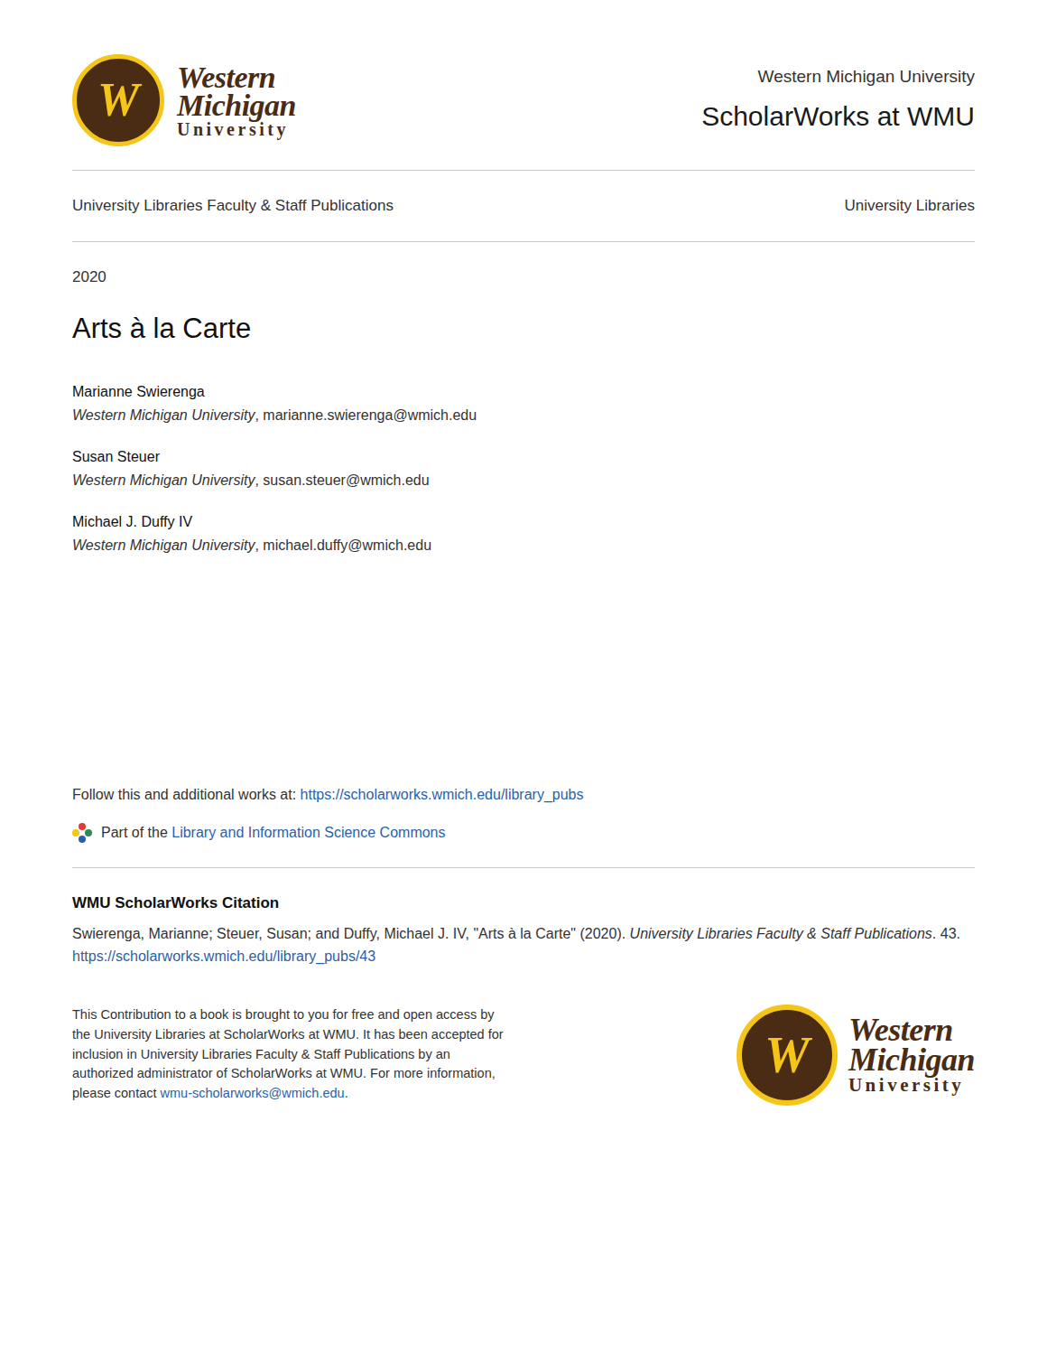W
Western Michigan University
Western Michigan University
ScholarWorks at WMU
University Libraries Faculty & Staff Publications University Libraries
2020
Arts à la Carte
Marianne Swierenga Western Michigan University, marianne.swierenga@wmich.edu
Susan Steuer Western Michigan University, susan.steuer@wmich.edu
Michael J. Duffy IV Western Michigan University, michael.duffy@wmich.edu
Follow this and additional works at: https://scholarworks.wmich.edu/library_pubs
Part of the Library and Information Science Commons
WMU ScholarWorks Citation
Swierenga, Marianne; Steuer, Susan; and Duffy, Michael J. IV, "Arts à la Carte" (2020). University Libraries Faculty & Staff Publications. 43.
https://scholarworks.wmich.edu/library_pubs/43
This Contribution to a book is brought to you for free and open access by the University Libraries at ScholarWorks at WMU. It has been accepted for inclusion in University Libraries Faculty & Staff Publications by an authorized administrator of ScholarWorks at WMU. For more information, please contact wmu-scholarworks@wmich.edu.
W
Western Michigan University